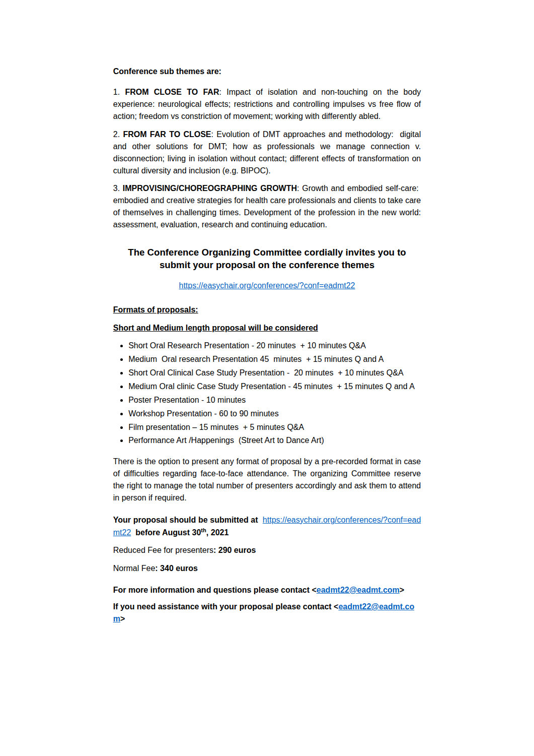Conference sub themes are:
1. FROM CLOSE TO FAR: Impact of isolation and non-touching on the body experience: neurological effects; restrictions and controlling impulses vs free flow of action; freedom vs constriction of movement; working with differently abled.
2. FROM FAR TO CLOSE: Evolution of DMT approaches and methodology: digital and other solutions for DMT; how as professionals we manage connection v. disconnection; living in isolation without contact; different effects of transformation on cultural diversity and inclusion (e.g. BIPOC).
3. IMPROVISING/CHOREOGRAPHING GROWTH: Growth and embodied self-care: embodied and creative strategies for health care professionals and clients to take care of themselves in challenging times. Development of the profession in the new world: assessment, evaluation, research and continuing education.
The Conference Organizing Committee cordially invites you to submit your proposal on the conference themes
https://easychair.org/conferences/?conf=eadmt22
Formats of proposals:
Short and Medium length proposal will be considered
Short Oral Research Presentation - 20 minutes + 10 minutes Q&A
Medium Oral research Presentation 45 minutes + 15 minutes Q and A
Short Oral Clinical Case Study Presentation - 20 minutes + 10 minutes Q&A
Medium Oral clinic Case Study Presentation - 45 minutes + 15 minutes Q and A
Poster Presentation - 10 minutes
Workshop Presentation - 60 to 90 minutes
Film presentation – 15 minutes + 5 minutes Q&A
Performance Art /Happenings (Street Art to Dance Art)
There is the option to present any format of proposal by a pre-recorded format in case of difficulties regarding face-to-face attendance. The organizing Committee reserve the right to manage the total number of presenters accordingly and ask them to attend in person if required.
Your proposal should be submitted at https://easychair.org/conferences/?conf=eadmt22 before August 30th, 2021
Reduced Fee for presenters: 290 euros
Normal Fee: 340 euros
For more information and questions please contact <eadmt22@eadmt.com>
If you need assistance with your proposal please contact <eadmt22@eadmt.com>